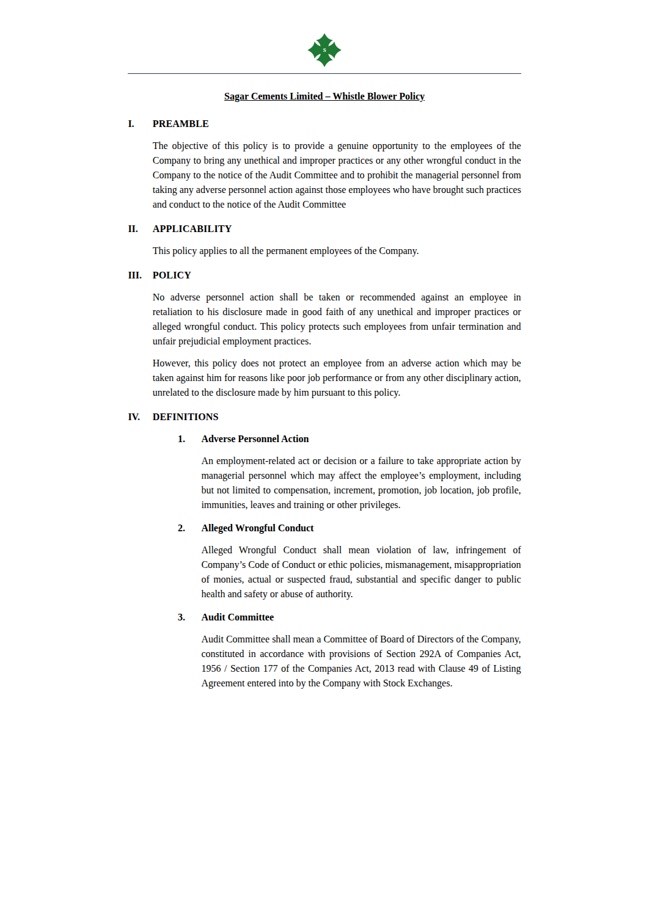S
Sagar Cements Limited – Whistle Blower Policy
I. PREAMBLE
The objective of this policy is to provide a genuine opportunity to the employees of the Company to bring any unethical and improper practices or any other wrongful conduct in the Company to the notice of the Audit Committee and to prohibit the managerial personnel from taking any adverse personnel action against those employees who have brought such practices and conduct to the notice of the Audit Committee
II. APPLICABILITY
This policy applies to all the permanent employees of the Company.
III. POLICY
No adverse personnel action shall be taken or recommended against an employee in retaliation to his disclosure made in good faith of any unethical and improper practices or alleged wrongful conduct. This policy protects such employees from unfair termination and unfair prejudicial employment practices.
However, this policy does not protect an employee from an adverse action which may be taken against him for reasons like poor job performance or from any other disciplinary action, unrelated to the disclosure made by him pursuant to this policy.
IV. DEFINITIONS
1. Adverse Personnel Action
An employment-related act or decision or a failure to take appropriate action by managerial personnel which may affect the employee’s employment, including but not limited to compensation, increment, promotion, job location, job profile, immunities, leaves and training or other privileges.
2. Alleged Wrongful Conduct
Alleged Wrongful Conduct shall mean violation of law, infringement of Company’s Code of Conduct or ethic policies, mismanagement, misappropriation of monies, actual or suspected fraud, substantial and specific danger to public health and safety or abuse of authority.
3. Audit Committee
Audit Committee shall mean a Committee of Board of Directors of the Company, constituted in accordance with provisions of Section 292A of Companies Act, 1956 / Section 177 of the Companies Act, 2013 read with Clause 49 of Listing Agreement entered into by the Company with Stock Exchanges.